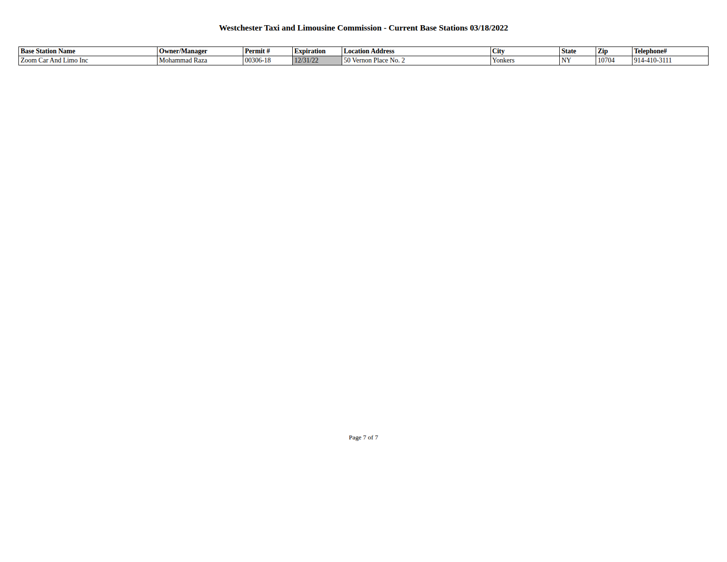Westchester Taxi and Limousine Commission - Current Base Stations 03/18/2022
| Base Station Name | Owner/Manager | Permit # | Expiration | Location Address | City | State | Zip | Telephone# |
| --- | --- | --- | --- | --- | --- | --- | --- | --- |
| Zoom Car And Limo Inc | Mohammad Raza | 00306-18 | 12/31/22 | 50 Vernon Place No. 2 | Yonkers | NY | 10704 | 914-410-3111 |
Page 7 of 7